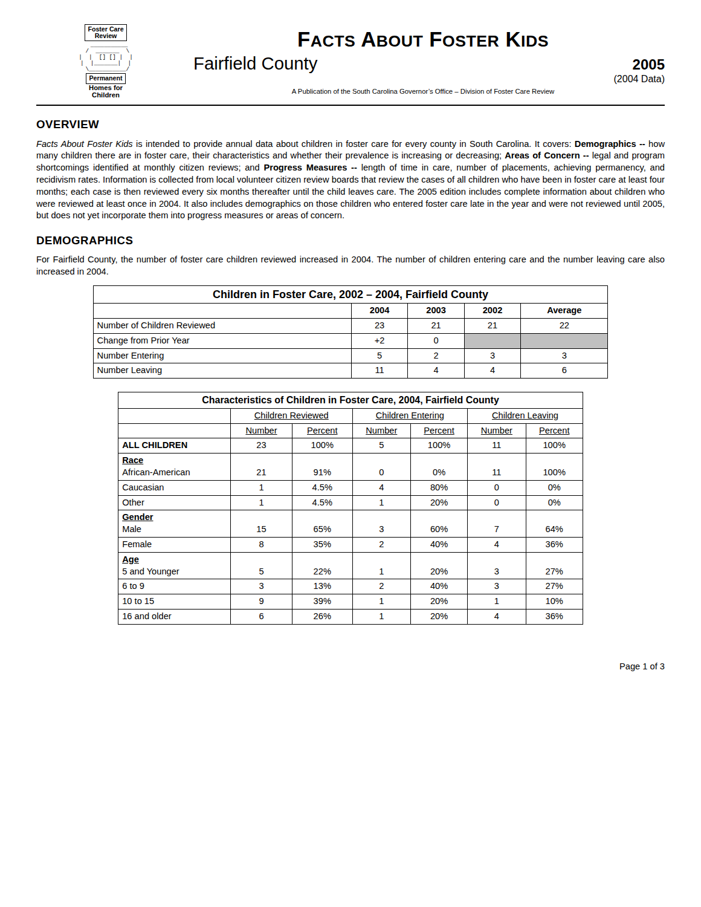Foster Care
Review
___________ / _______ \ | | [] [] | | | |_______| | \___________/
Permanent
Homes for
Children
FACTS ABOUT FOSTER KIDS
Fairfield County 2005
(2004 Data)
A Publication of the South Carolina Governor’s Office – Division of Foster Care Review
OVERVIEW
Facts About Foster Kids is intended to provide annual data about children in foster care for every county in South Carolina. It covers: Demographics -- how many children there are in foster care, their characteristics and whether their prevalence is increasing or decreasing; Areas of Concern -- legal and program shortcomings identified at monthly citizen reviews; and Progress Measures -- length of time in care, number of placements, achieving permanency, and recidivism rates. Information is collected from local volunteer citizen review boards that review the cases of all children who have been in foster care at least four months; each case is then reviewed every six months thereafter until the child leaves care. The 2005 edition includes complete information about children who were reviewed at least once in 2004. It also includes demographics on those children who entered foster care late in the year and were not reviewed until 2005, but does not yet incorporate them into progress measures or areas of concern.
DEMOGRAPHICS
For Fairfield County, the number of foster care children reviewed increased in 2004. The number of children entering care and the number leaving care also increased in 2004.
Children in Foster Care, 2002 – 2004, Fairfield County
| | 2004 | 2003 | 2002 | Average |
| --- | --- | --- | --- | --- |
| Number of Children Reviewed | 23 | 21 | 21 | 22 |
| Change from Prior Year | +2 | 0 | | |
| Number Entering | 5 | 2 | 3 | 3 |
| Number Leaving | 11 | 4 | 4 | 6 |
Characteristics of Children in Foster Care, 2004, Fairfield County
| | Children Reviewed | Children Entering | Children Leaving |
| | Number | Percent | Number | Percent | Number | Percent |
| ALL CHILDREN | 23 | 100% | 5 | 100% | 11 | 100% |
| Race African-American | 21 | 91% | 0 | 0% | 11 | 100% |
| Caucasian | 1 | 4.5% | 4 | 80% | 0 | 0% |
| Other | 1 | 4.5% | 1 | 20% | 0 | 0% |
| Gender Male | 15 | 65% | 3 | 60% | 7 | 64% |
| Female | 8 | 35% | 2 | 40% | 4 | 36% |
| Age 5 and Younger | 5 | 22% | 1 | 20% | 3 | 27% |
| 6 to 9 | 3 | 13% | 2 | 40% | 3 | 27% |
| 10 to 15 | 9 | 39% | 1 | 20% | 1 | 10% |
| 16 and older | 6 | 26% | 1 | 20% | 4 | 36% |
Page 1 of 3